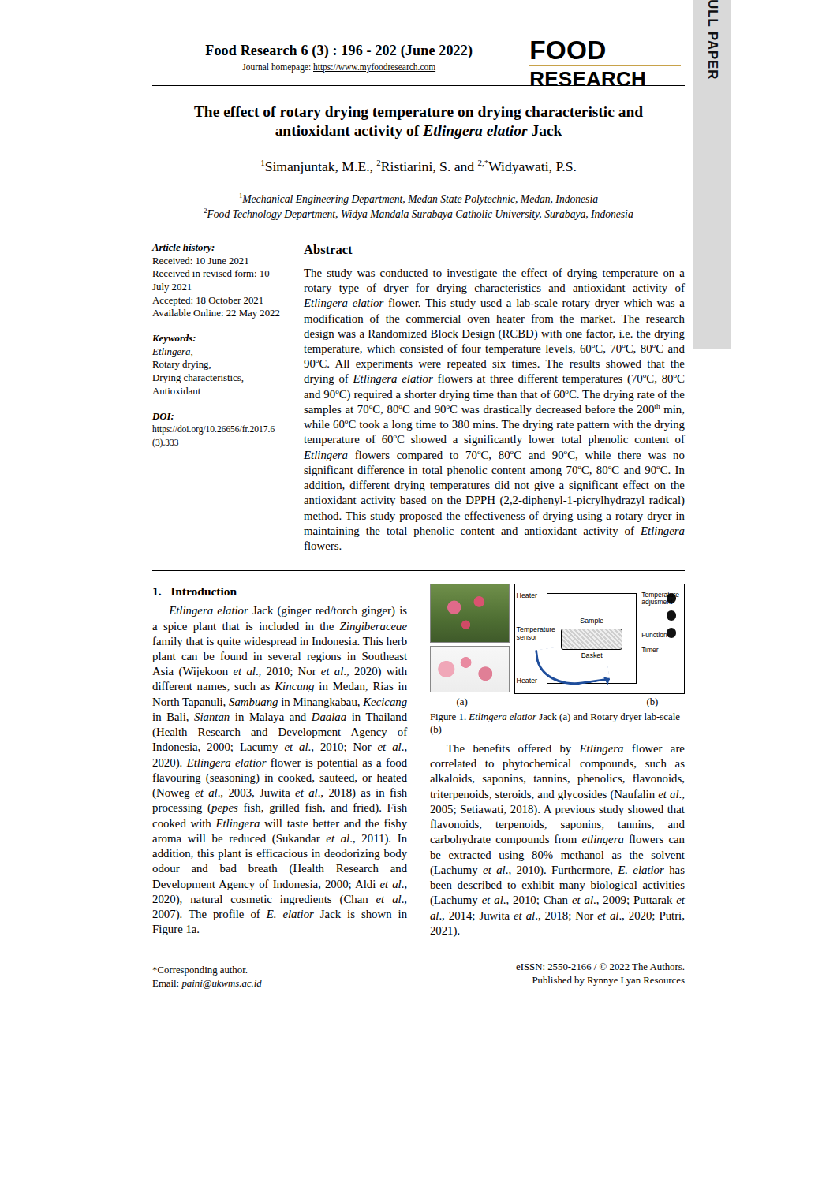FULL PAPER
Food Research 6 (3) : 196 - 202 (June 2022)
Journal homepage: https://www.myfoodresearch.com
FOOD
RESEARCH
The effect of rotary drying temperature on drying characteristic and antioxidant activity of Etlingera elatior Jack
1Simanjuntak, M.E., 2Ristiarini, S. and 2,*Widyawati, P.S.
1Mechanical Engineering Department, Medan State Polytechnic, Medan, Indonesia
2Food Technology Department, Widya Mandala Surabaya Catholic University, Surabaya, Indonesia
Article history:
Received: 10 June 2021
Received in revised form: 10 July 2021
Accepted: 18 October 2021
Available Online: 22 May 2022
Keywords:
Etlingera,
Rotary drying,
Drying characteristics,
Antioxidant
DOI:
https://doi.org/10.26656/fr.2017.6(3).333
Abstract
The study was conducted to investigate the effect of drying temperature on a rotary type of dryer for drying characteristics and antioxidant activity of Etlingera elatior flower. This study used a lab-scale rotary dryer which was a modification of the commercial oven heater from the market. The research design was a Randomized Block Design (RCBD) with one factor, i.e. the drying temperature, which consisted of four temperature levels, 60oC, 70oC, 80oC and 90oC. All experiments were repeated six times. The results showed that the drying of Etlingera elatior flowers at three different temperatures (70oC, 80oC and 90oC) required a shorter drying time than that of 60oC. The drying rate of the samples at 70oC, 80oC and 90oC was drastically decreased before the 200th min, while 60oC took a long time to 380 mins. The drying rate pattern with the drying temperature of 60oC showed a significantly lower total phenolic content of Etlingera flowers compared to 70oC, 80oC and 90oC, while there was no significant difference in total phenolic content among 70oC, 80oC and 90oC. In addition, different drying temperatures did not give a significant effect on the antioxidant activity based on the DPPH (2,2-diphenyl-1-picrylhydrazyl radical) method. This study proposed the effectiveness of drying using a rotary dryer in maintaining the total phenolic content and antioxidant activity of Etlingera flowers.
1. Introduction
Etlingera elatior Jack (ginger red/torch ginger) is a spice plant that is included in the Zingiberaceae family that is quite widespread in Indonesia. This herb plant can be found in several regions in Southeast Asia (Wijekoon et al., 2010; Nor et al., 2020) with different names, such as Kincung in Medan, Rias in North Tapanuli, Sambuang in Minangkabau, Kecicang in Bali, Siantan in Malaya and Daalaa in Thailand (Health Research and Development Agency of Indonesia, 2000; Lacumy et al., 2010; Nor et al., 2020). Etlingera elatior flower is potential as a food flavouring (seasoning) in cooked, sauteed, or heated (Noweg et al., 2003, Juwita et al., 2018) as in fish processing (pepes fish, grilled fish, and fried). Fish cooked with Etlingera will taste better and the fishy aroma will be reduced (Sukandar et al., 2011). In addition, this plant is efficacious in deodorizing body odour and bad breath (Health Research and Development Agency of Indonesia, 2000; Aldi et al., 2020), natural cosmetic ingredients (Chan et al., 2007). The profile of E. elatior Jack is shown in Figure 1a.
Heater
Heater
Temperature
sensor
Sample
Basket
Temperature
adjusment
Function
Timer
(a)(b)
Figure 1. Etlingera elatior Jack (a) and Rotary dryer lab-scale (b)
The benefits offered by Etlingera flower are correlated to phytochemical compounds, such as alkaloids, saponins, tannins, phenolics, flavonoids, triterpenoids, steroids, and glycosides (Naufalin et al., 2005; Setiawati, 2018). A previous study showed that flavonoids, terpenoids, saponins, tannins, and carbohydrate compounds from etlingera flowers can be extracted using 80% methanol as the solvent (Lachumy et al., 2010). Furthermore, E. elatior has been described to exhibit many biological activities (Lachumy et al., 2010; Chan et al., 2009; Puttarak et al., 2014; Juwita et al., 2018; Nor et al., 2020; Putri, 2021).
*Corresponding author.
Email: paini@ukwms.ac.id
eISSN: 2550-2166 / © 2022 The Authors.
Published by Rynnye Lyan Resources